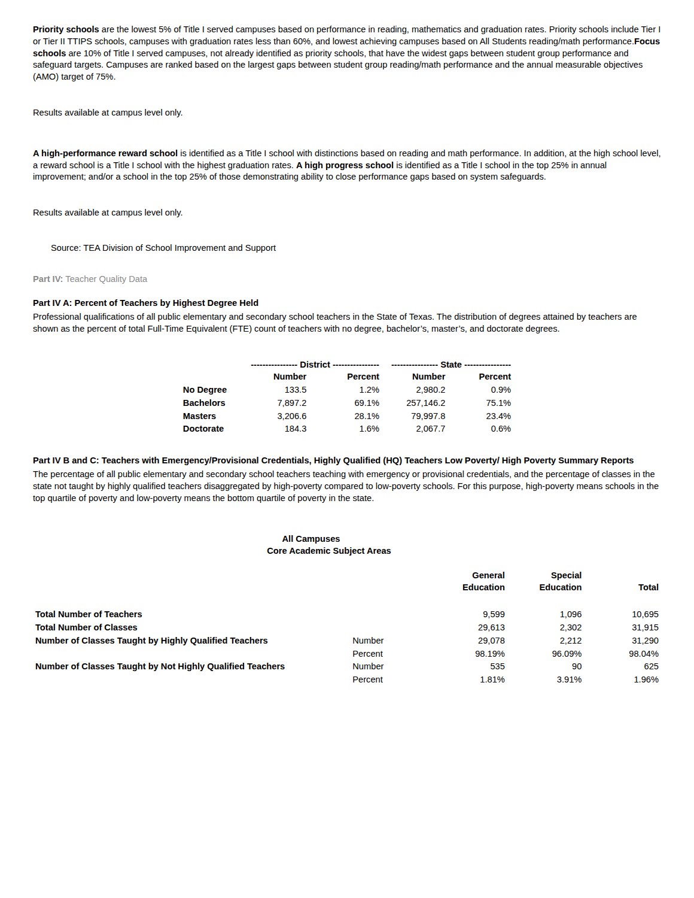Priority schools are the lowest 5% of Title I served campuses based on performance in reading, mathematics and graduation rates. Priority schools include Tier I or Tier II TTIPS schools, campuses with graduation rates less than 60%, and lowest achieving campuses based on All Students reading/math performance.Focus schools are 10% of Title I served campuses, not already identified as priority schools, that have the widest gaps between student group performance and safeguard targets. Campuses are ranked based on the largest gaps between student group reading/math performance and the annual measurable objectives (AMO) target of 75%.
Results available at campus level only.
A high-performance reward school is identified as a Title I school with distinctions based on reading and math performance. In addition, at the high school level, a reward school is a Title I school with the highest graduation rates. A high progress school is identified as a Title I school in the top 25% in annual improvement; and/or a school in the top 25% of those demonstrating ability to close performance gaps based on system safeguards.
Results available at campus level only.
Source: TEA Division of School Improvement and Support
Part IV: Teacher Quality Data
Part IV A: Percent of Teachers by Highest Degree Held
Professional qualifications of all public elementary and secondary school teachers in the State of Texas. The distribution of degrees attained by teachers are shown as the percent of total Full-Time Equivalent (FTE) count of teachers with no degree, bachelor’s, master’s, and doctorate degrees.
| | ---------------- District ---------------- | ---------------- State ---------------- |
| | Number | Percent | Number | Percent |
| No Degree | 133.5 | 1.2% | 2,980.2 | 0.9% |
| Bachelors | 7,897.2 | 69.1% | 257,146.2 | 75.1% |
| Masters | 3,206.6 | 28.1% | 79,997.8 | 23.4% |
| Doctorate | 184.3 | 1.6% | 2,067.7 | 0.6% |
Part IV B and C: Teachers with Emergency/Provisional Credentials, Highly Qualified (HQ) Teachers Low Poverty/ High Poverty Summary Reports
The percentage of all public elementary and secondary school teachers teaching with emergency or provisional credentials, and the percentage of classes in the state not taught by highly qualified teachers disaggregated by high-poverty compared to low-poverty schools. For this purpose, high-poverty means schools in the top quartile of poverty and low-poverty means the bottom quartile of poverty in the state.
All Campuses
Core Academic Subject Areas
| | | General Education | Special Education | Total |
| Total Number of Teachers | | 9,599 | 1,096 | 10,695 |
| Total Number of Classes | | 29,613 | 2,302 | 31,915 |
| Number of Classes Taught by Highly Qualified Teachers | Number | 29,078 | 2,212 | 31,290 |
| | Percent | 98.19% | 96.09% | 98.04% |
| Number of Classes Taught by Not Highly Qualified Teachers | Number | 535 | 90 | 625 |
| | Percent | 1.81% | 3.91% | 1.96% |